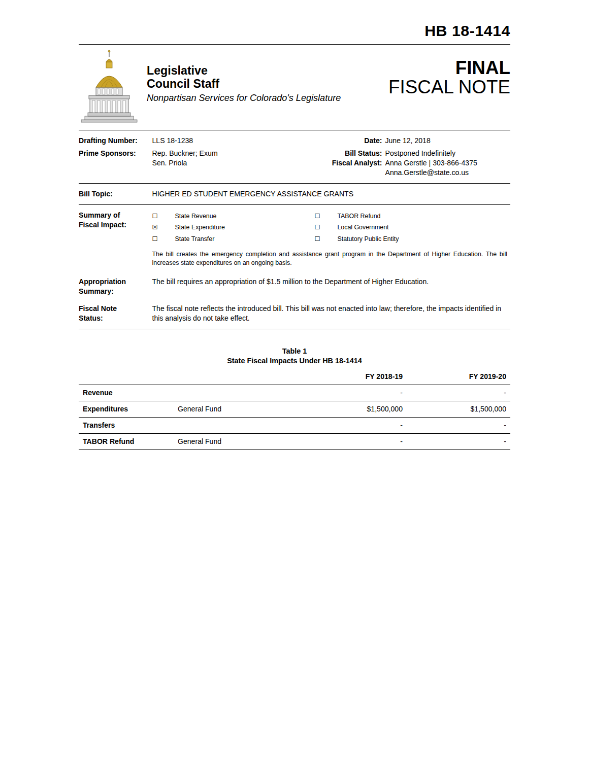HB 18-1414
Legislative
Council Staff
Nonpartisan Services for Colorado's Legislature
FINAL
FISCAL NOTE
| Drafting Number: | LLS 18-1238 | Date: | June 12, 2018 |
| Prime Sponsors: | Rep. Buckner; Exum Sen. Priola | Bill Status: Fiscal Analyst: | Postponed Indefinitely Anna Gerstle / 303-866-4375 Anna.Gerstle@state.co.us |
| Bill Topic: | HIGHER ED STUDENT EMERGENCY ASSISTANCE GRANTS |
| Summary of Fiscal Impact: | / ☐ / State Revenue / ☐ / TABOR Refund / / ☒ / State Expenditure / ☐ / Local Government / / ☐ / State Transfer / ☐ / Statutory Public Entity / The bill creates the emergency completion and assistance grant program in the Department of Higher Education. The bill increases state expenditures on an ongoing basis. |
| Appropriation Summary: | The bill requires an appropriation of $1.5 million to the Department of Higher Education. |
| Fiscal Note Status: | The fiscal note reflects the introduced bill. This bill was not enacted into law; therefore, the impacts identified in this analysis do not take effect. |
Table 1
State Fiscal Impacts Under HB 18-1414
| | FY 2018-19 | FY 2019-20 |
| --- | --- | --- |
| Revenue | | - | - |
| Expenditures | General Fund | $1,500,000 | $1,500,000 |
| Transfers | | - | - |
| TABOR Refund | General Fund | - | - |